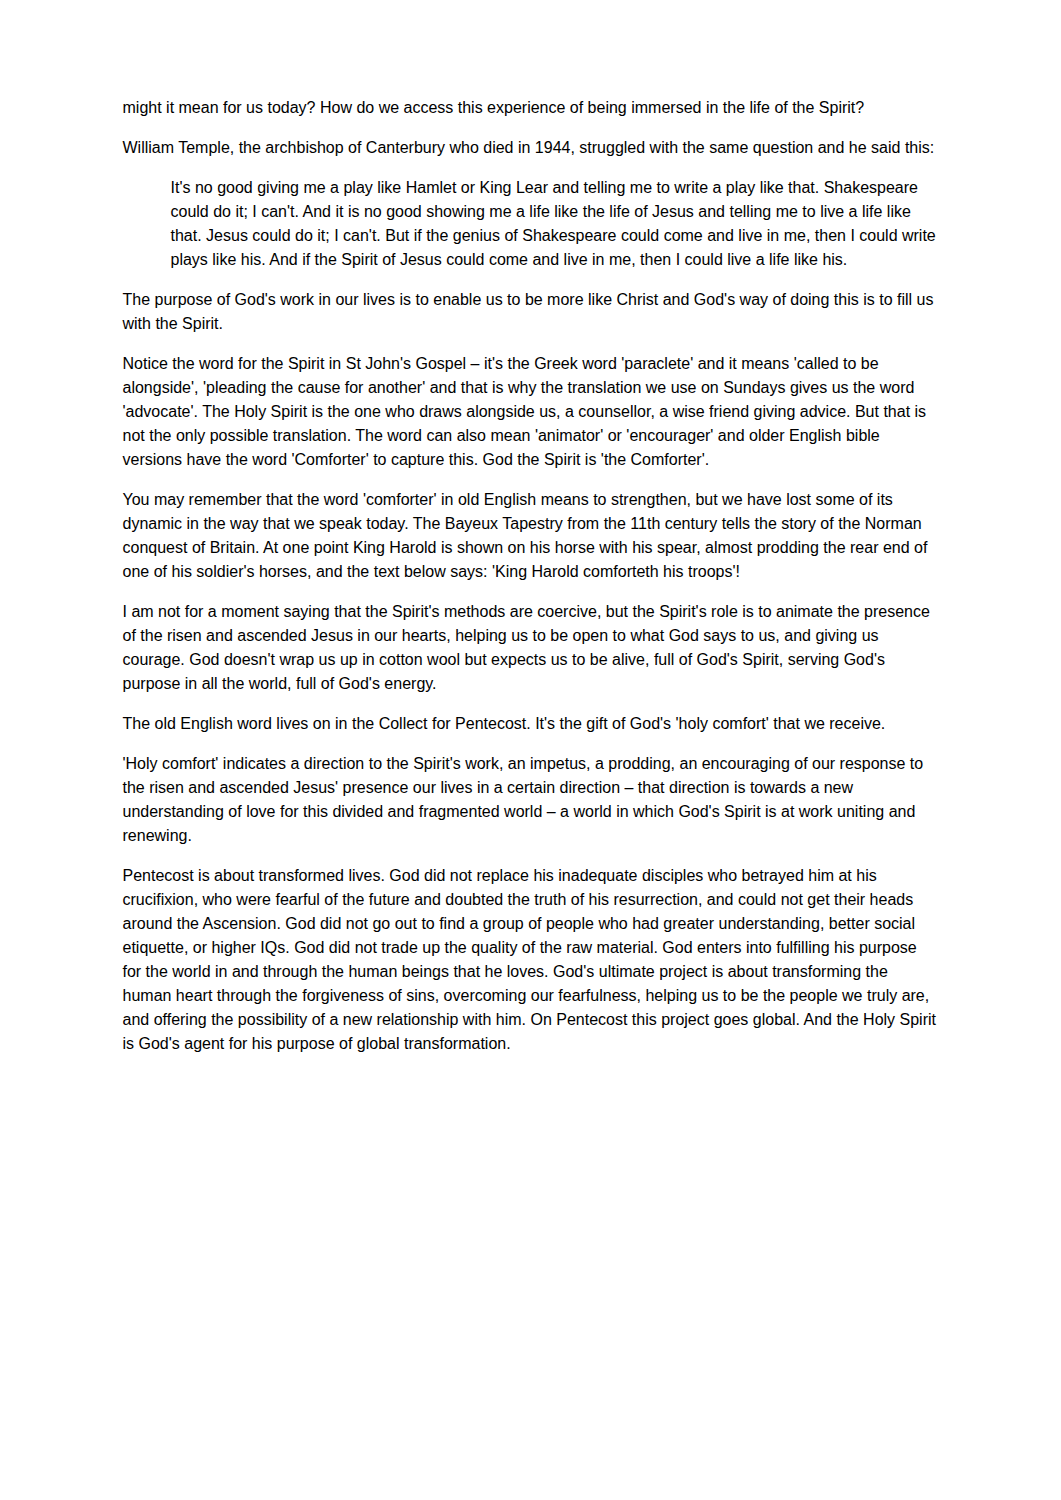might it mean for us today? How do we access this experience of being immersed in the life of the Spirit?
William Temple, the archbishop of Canterbury who died in 1944, struggled with the same question and he said this:
It's no good giving me a play like Hamlet or King Lear and telling me to write a play like that. Shakespeare could do it; I can't. And it is no good showing me a life like the life of Jesus and telling me to live a life like that. Jesus could do it; I can't. But if the genius of Shakespeare could come and live in me, then I could write plays like his. And if the Spirit of Jesus could come and live in me, then I could live a life like his.
The purpose of God's work in our lives is to enable us to be more like Christ and God's way of doing this is to fill us with the Spirit.
Notice the word for the Spirit in St John's Gospel – it's the Greek word 'paraclete' and it means 'called to be alongside', 'pleading the cause for another' and that is why the translation we use on Sundays gives us the word 'advocate'. The Holy Spirit is the one who draws alongside us, a counsellor, a wise friend giving advice. But that is not the only possible translation. The word can also mean 'animator' or 'encourager' and older English bible versions have the word 'Comforter' to capture this. God the Spirit is 'the Comforter'.
You may remember that the word 'comforter' in old English means to strengthen, but we have lost some of its dynamic in the way that we speak today. The Bayeux Tapestry from the 11th century tells the story of the Norman conquest of Britain. At one point King Harold is shown on his horse with his spear, almost prodding the rear end of one of his soldier's horses, and the text below says: 'King Harold comforteth his troops'!
I am not for a moment saying that the Spirit's methods are coercive, but the Spirit's role is to animate the presence of the risen and ascended Jesus in our hearts, helping us to be open to what God says to us, and giving us courage. God doesn't wrap us up in cotton wool but expects us to be alive, full of God's Spirit, serving God's purpose in all the world, full of God's energy.
The old English word lives on in the Collect for Pentecost. It's the gift of God's 'holy comfort' that we receive.
'Holy comfort' indicates a direction to the Spirit's work, an impetus, a prodding, an encouraging of our response to the risen and ascended Jesus' presence our lives in a certain direction – that direction is towards a new understanding of love for this divided and fragmented world – a world in which God's Spirit is at work uniting and renewing.
Pentecost is about transformed lives. God did not replace his inadequate disciples who betrayed him at his crucifixion, who were fearful of the future and doubted the truth of his resurrection, and could not get their heads around the Ascension. God did not go out to find a group of people who had greater understanding, better social etiquette, or higher IQs. God did not trade up the quality of the raw material. God enters into fulfilling his purpose for the world in and through the human beings that he loves. God's ultimate project is about transforming the human heart through the forgiveness of sins, overcoming our fearfulness, helping us to be the people we truly are, and offering the possibility of a new relationship with him. On Pentecost this project goes global. And the Holy Spirit is God's agent for his purpose of global transformation.